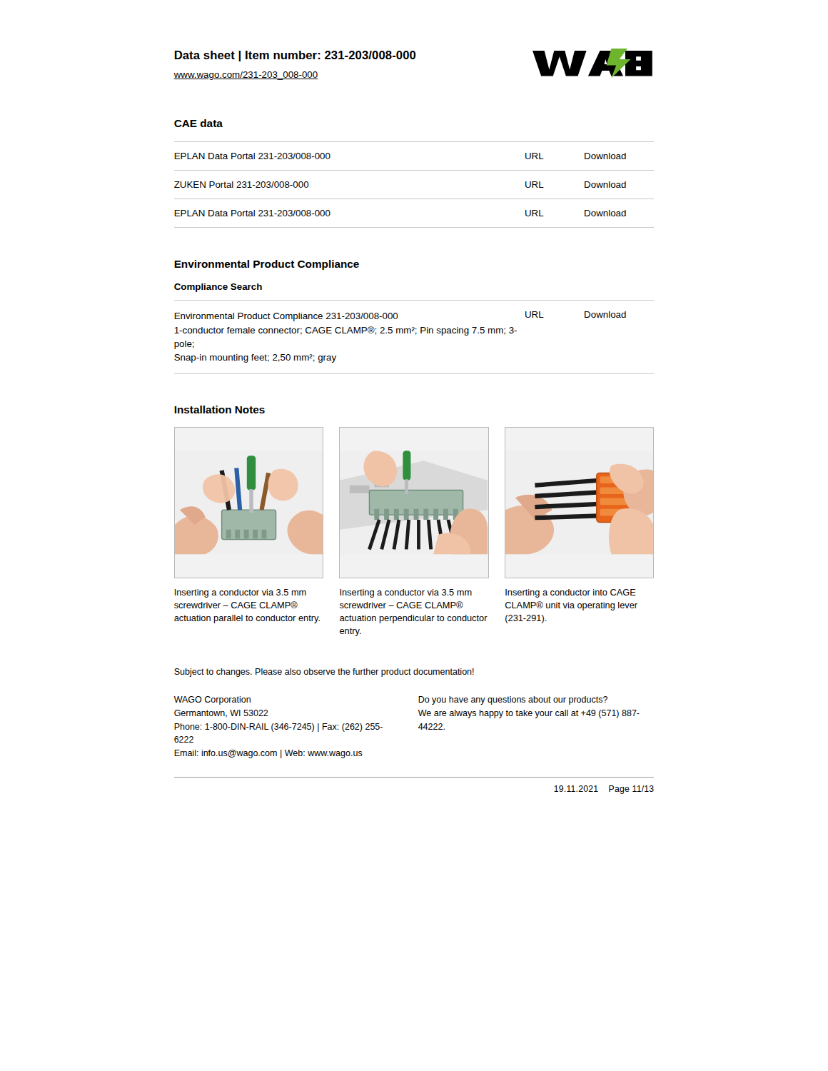Data sheet | Item number: 231-203/008-000
www.wago.com/231-203_008-000
CAE data
| EPLAN Data Portal 231-203/008-000 | URL | Download |
| ZUKEN Portal 231-203/008-000 | URL | Download |
| EPLAN Data Portal 231-203/008-000 | URL | Download |
Environmental Product Compliance
Compliance Search
| Environmental Product Compliance 231-203/008-000 1-conductor female connector; CAGE CLAMP®; 2.5 mm²; Pin spacing 7.5 mm; 3-pole; Snap-in mounting feet; 2,50 mm²; gray | URL | Download |
Installation Notes
Inserting a conductor via 3.5 mm screwdriver – CAGE CLAMP® actuation parallel to conductor entry.
Inserting a conductor via 3.5 mm screwdriver – CAGE CLAMP® actuation perpendicular to conductor entry.
Inserting a conductor into CAGE CLAMP® unit via operating lever (231-291).
Subject to changes. Please also observe the further product documentation!
WAGO Corporation
Germantown, WI 53022
Phone: 1-800-DIN-RAIL (346-7245) | Fax: (262) 255-6222
Email: info.us@wago.com | Web: www.wago.us
Do you have any questions about our products?
We are always happy to take your call at +49 (571) 887-44222.
19.11.2021 Page 11/13